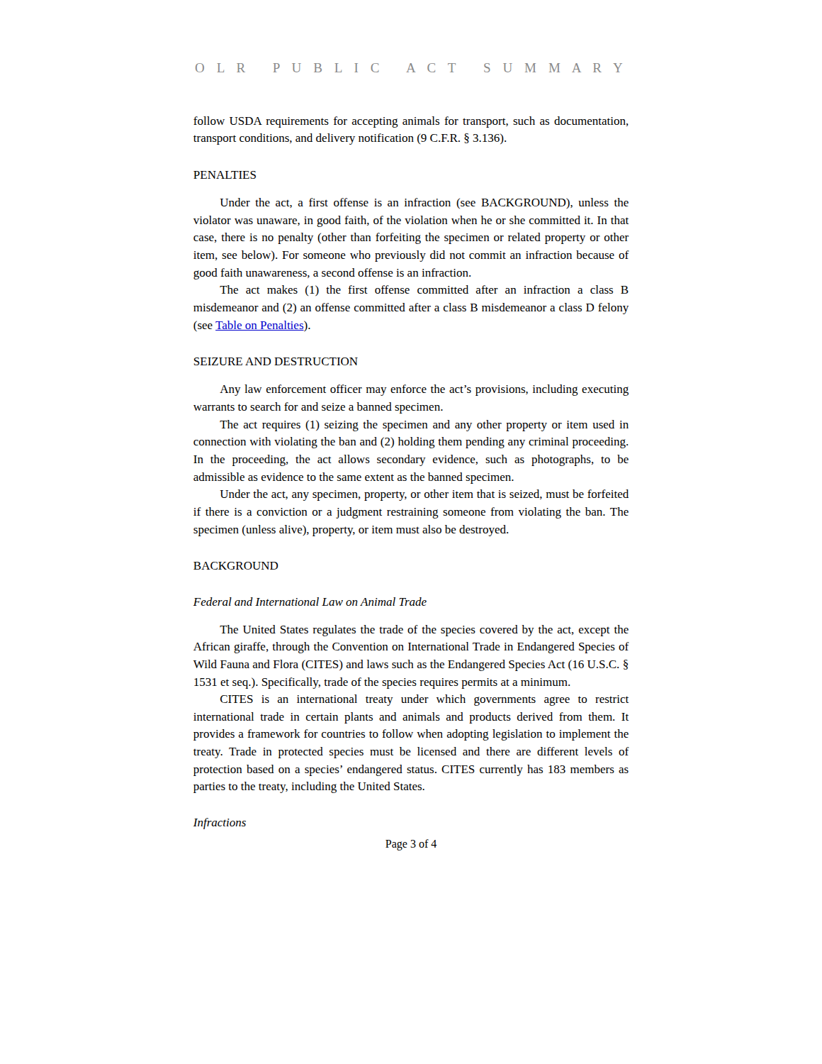O L R P U B L I C A C T S U M M A R Y
follow USDA requirements for accepting animals for transport, such as documentation, transport conditions, and delivery notification (9 C.F.R. § 3.136).
PENALTIES
Under the act, a first offense is an infraction (see BACKGROUND), unless the violator was unaware, in good faith, of the violation when he or she committed it. In that case, there is no penalty (other than forfeiting the specimen or related property or other item, see below). For someone who previously did not commit an infraction because of good faith unawareness, a second offense is an infraction.
The act makes (1) the first offense committed after an infraction a class B misdemeanor and (2) an offense committed after a class B misdemeanor a class D felony (see Table on Penalties).
SEIZURE AND DESTRUCTION
Any law enforcement officer may enforce the act’s provisions, including executing warrants to search for and seize a banned specimen.
The act requires (1) seizing the specimen and any other property or item used in connection with violating the ban and (2) holding them pending any criminal proceeding. In the proceeding, the act allows secondary evidence, such as photographs, to be admissible as evidence to the same extent as the banned specimen.
Under the act, any specimen, property, or other item that is seized, must be forfeited if there is a conviction or a judgment restraining someone from violating the ban. The specimen (unless alive), property, or item must also be destroyed.
BACKGROUND
Federal and International Law on Animal Trade
The United States regulates the trade of the species covered by the act, except the African giraffe, through the Convention on International Trade in Endangered Species of Wild Fauna and Flora (CITES) and laws such as the Endangered Species Act (16 U.S.C. § 1531 et seq.). Specifically, trade of the species requires permits at a minimum.
CITES is an international treaty under which governments agree to restrict international trade in certain plants and animals and products derived from them. It provides a framework for countries to follow when adopting legislation to implement the treaty. Trade in protected species must be licensed and there are different levels of protection based on a species’ endangered status. CITES currently has 183 members as parties to the treaty, including the United States.
Infractions
Page 3 of 4